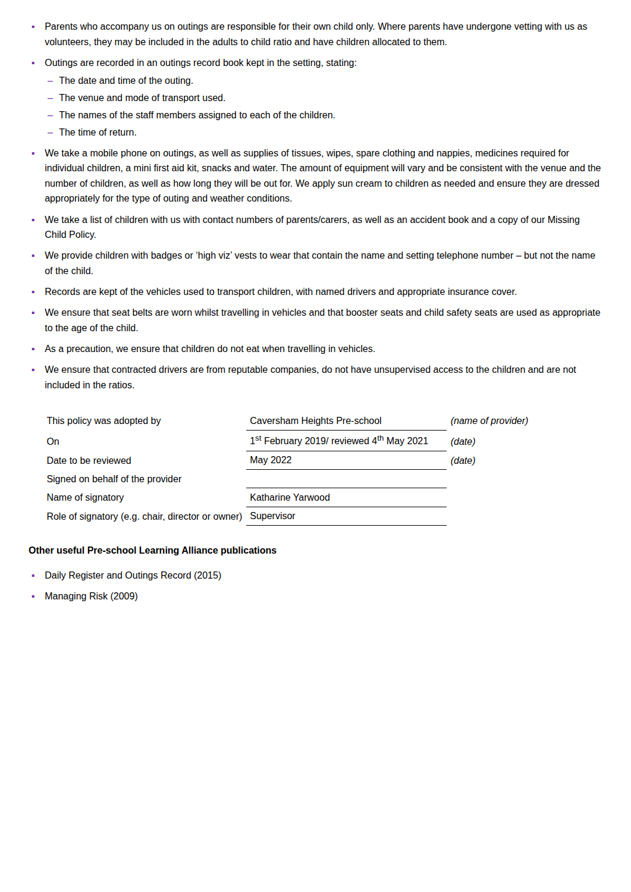Parents who accompany us on outings are responsible for their own child only. Where parents have undergone vetting with us as volunteers, they may be included in the adults to child ratio and have children allocated to them.
Outings are recorded in an outings record book kept in the setting, stating:
The date and time of the outing.
The venue and mode of transport used.
The names of the staff members assigned to each of the children.
The time of return.
We take a mobile phone on outings, as well as supplies of tissues, wipes, spare clothing and nappies, medicines required for individual children, a mini first aid kit, snacks and water. The amount of equipment will vary and be consistent with the venue and the number of children, as well as how long they will be out for. We apply sun cream to children as needed and ensure they are dressed appropriately for the type of outing and weather conditions.
We take a list of children with us with contact numbers of parents/carers, as well as an accident book and a copy of our Missing Child Policy.
We provide children with badges or ‘high viz’ vests to wear that contain the name and setting telephone number – but not the name of the child.
Records are kept of the vehicles used to transport children, with named drivers and appropriate insurance cover.
We ensure that seat belts are worn whilst travelling in vehicles and that booster seats and child safety seats are used as appropriate to the age of the child.
As a precaution, we ensure that children do not eat when travelling in vehicles.
We ensure that contracted drivers are from reputable companies, do not have unsupervised access to the children and are not included in the ratios.
| This policy was adopted by | Caversham Heights Pre-school | (name of provider) |
| On | 1 st February 2019/ reviewed 4 th May 2021 | (date) |
| Date to be reviewed | May 2022 | (date) |
| Signed on behalf of the provider | | |
| Name of signatory | Katharine Yarwood | |
| Role of signatory (e.g. chair, director or owner) | Supervisor | |
Other useful Pre-school Learning Alliance publications
Daily Register and Outings Record (2015)
Managing Risk (2009)